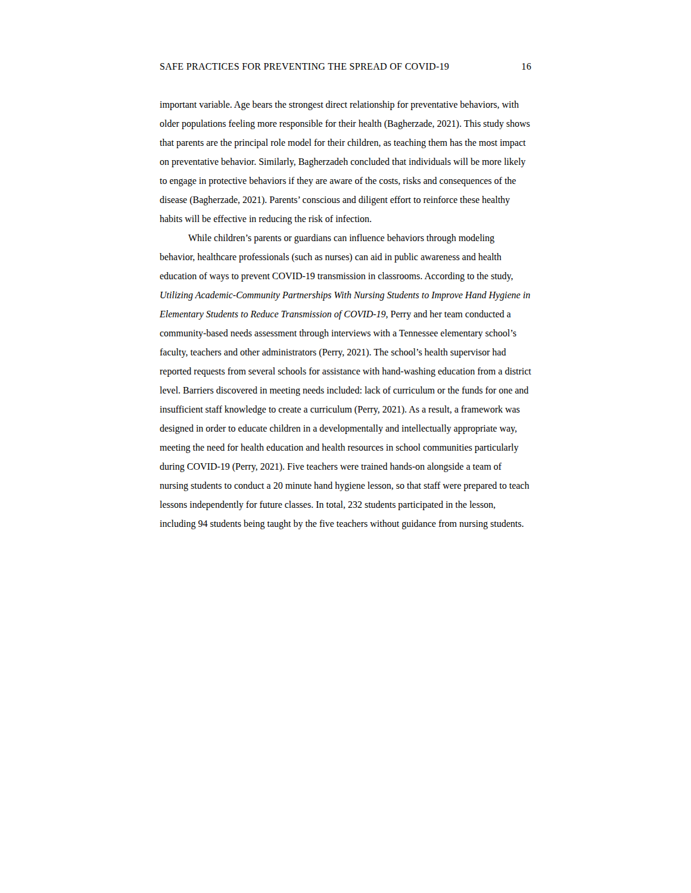Safe Practices for Preventing the Spread of COVID-19 16
important variable. Age bears the strongest direct relationship for preventative behaviors, with older populations feeling more responsible for their health (Bagherzade, 2021). This study shows that parents are the principal role model for their children, as teaching them has the most impact on preventative behavior. Similarly, Bagherzadeh concluded that individuals will be more likely to engage in protective behaviors if they are aware of the costs, risks and consequences of the disease (Bagherzade, 2021). Parents’ conscious and diligent effort to reinforce these healthy habits will be effective in reducing the risk of infection.
While children’s parents or guardians can influence behaviors through modeling behavior, healthcare professionals (such as nurses) can aid in public awareness and health education of ways to prevent COVID-19 transmission in classrooms. According to the study, Utilizing Academic-Community Partnerships With Nursing Students to Improve Hand Hygiene in Elementary Students to Reduce Transmission of COVID-19, Perry and her team conducted a community-based needs assessment through interviews with a Tennessee elementary school’s faculty, teachers and other administrators (Perry, 2021). The school’s health supervisor had reported requests from several schools for assistance with hand-washing education from a district level. Barriers discovered in meeting needs included: lack of curriculum or the funds for one and insufficient staff knowledge to create a curriculum (Perry, 2021). As a result, a framework was designed in order to educate children in a developmentally and intellectually appropriate way, meeting the need for health education and health resources in school communities particularly during COVID-19 (Perry, 2021). Five teachers were trained hands-on alongside a team of nursing students to conduct a 20 minute hand hygiene lesson, so that staff were prepared to teach lessons independently for future classes. In total, 232 students participated in the lesson, including 94 students being taught by the five teachers without guidance from nursing students.